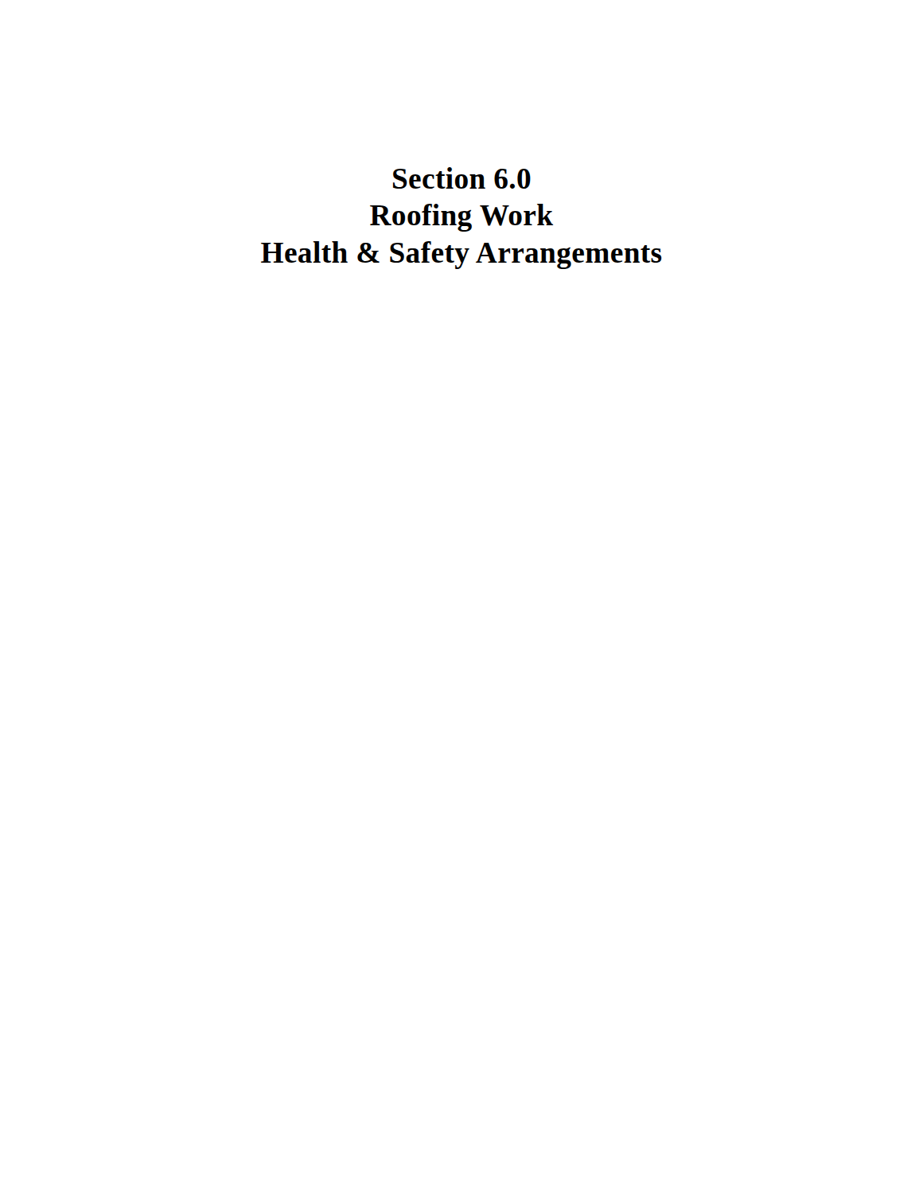Section 6.0 Roofing Work Health & Safety Arrangements